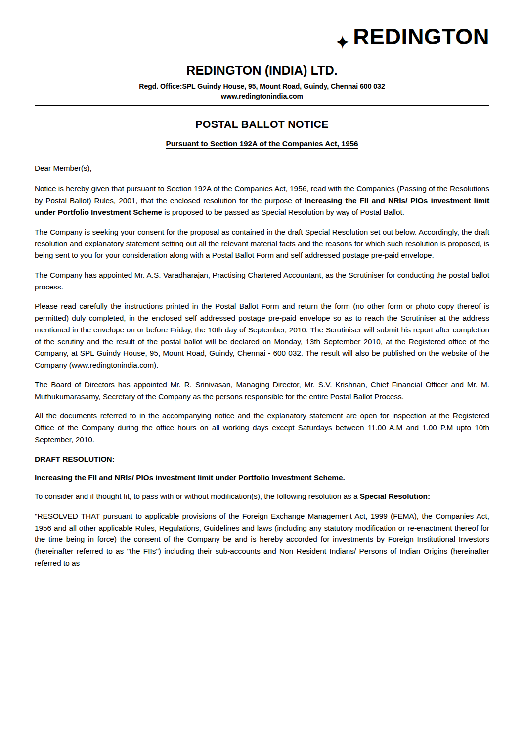✦REDINGTON
REDINGTON (INDIA) LTD.
Regd. Office:SPL Guindy House, 95, Mount Road, Guindy, Chennai 600 032
www.redingtonindia.com
POSTAL BALLOT NOTICE
Pursuant to Section 192A of the Companies Act, 1956
Dear Member(s),
Notice is hereby given that pursuant to Section 192A of the Companies Act, 1956, read with the Companies (Passing of the Resolutions by Postal Ballot) Rules, 2001, that the enclosed resolution for the purpose of Increasing the FII and NRIs/ PIOs investment limit under Portfolio Investment Scheme is proposed to be passed as Special Resolution by way of Postal Ballot.
The Company is seeking your consent for the proposal as contained in the draft Special Resolution set out below. Accordingly, the draft resolution and explanatory statement setting out all the relevant material facts and the reasons for which such resolution is proposed, is being sent to you for your consideration along with a Postal Ballot Form and self addressed postage pre-paid envelope.
The Company has appointed Mr. A.S. Varadharajan, Practising Chartered Accountant, as the Scrutiniser for conducting the postal ballot process.
Please read carefully the instructions printed in the Postal Ballot Form and return the form (no other form or photo copy thereof is permitted) duly completed, in the enclosed self addressed postage pre-paid envelope so as to reach the Scrutiniser at the address mentioned in the envelope on or before Friday, the 10th day of September, 2010. The Scrutiniser will submit his report after completion of the scrutiny and the result of the postal ballot will be declared on Monday, 13th September 2010, at the Registered office of the Company, at SPL Guindy House, 95, Mount Road, Guindy, Chennai - 600 032. The result will also be published on the website of the Company (www.redingtonindia.com).
The Board of Directors has appointed Mr. R. Srinivasan, Managing Director, Mr. S.V. Krishnan, Chief Financial Officer and Mr. M. Muthukumarasamy, Secretary of the Company as the persons responsible for the entire Postal Ballot Process.
All the documents referred to in the accompanying notice and the explanatory statement are open for inspection at the Registered Office of the Company during the office hours on all working days except Saturdays between 11.00 A.M and 1.00 P.M upto 10th September, 2010.
DRAFT RESOLUTION:
Increasing the FII and NRIs/ PIOs investment limit under Portfolio Investment Scheme.
To consider and if thought fit, to pass with or without modification(s), the following resolution as a Special Resolution:
"RESOLVED THAT pursuant to applicable provisions of the Foreign Exchange Management Act, 1999 (FEMA), the Companies Act, 1956 and all other applicable Rules, Regulations, Guidelines and laws (including any statutory modification or re-enactment thereof for the time being in force) the consent of the Company be and is hereby accorded for investments by Foreign Institutional Investors (hereinafter referred to as "the FIIs") including their sub-accounts and Non Resident Indians/ Persons of Indian Origins (hereinafter referred to as